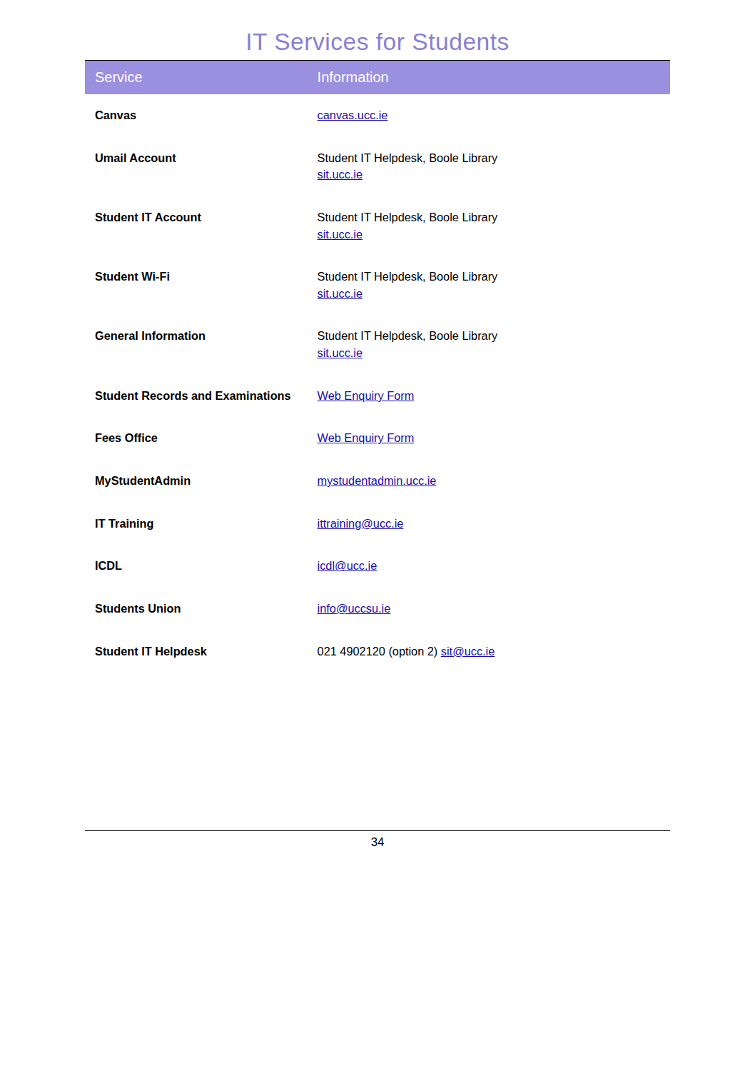IT Services for Students
| Service | Information |
| --- | --- |
| Canvas | canvas.ucc.ie |
| Umail Account | Student IT Helpdesk, Boole Library sit.ucc.ie |
| Student IT Account | Student IT Helpdesk, Boole Library sit.ucc.ie |
| Student Wi-Fi | Student IT Helpdesk, Boole Library sit.ucc.ie |
| General Information | Student IT Helpdesk, Boole Library sit.ucc.ie |
| Student Records and Examinations | Web Enquiry Form |
| Fees Office | Web Enquiry Form |
| MyStudentAdmin | mystudentadmin.ucc.ie |
| IT Training | ittraining@ucc.ie |
| ICDL | icdl@ucc.ie |
| Students Union | info@uccsu.ie |
| Student IT Helpdesk | 021 4902120 (option 2) sit@ucc.ie |
34